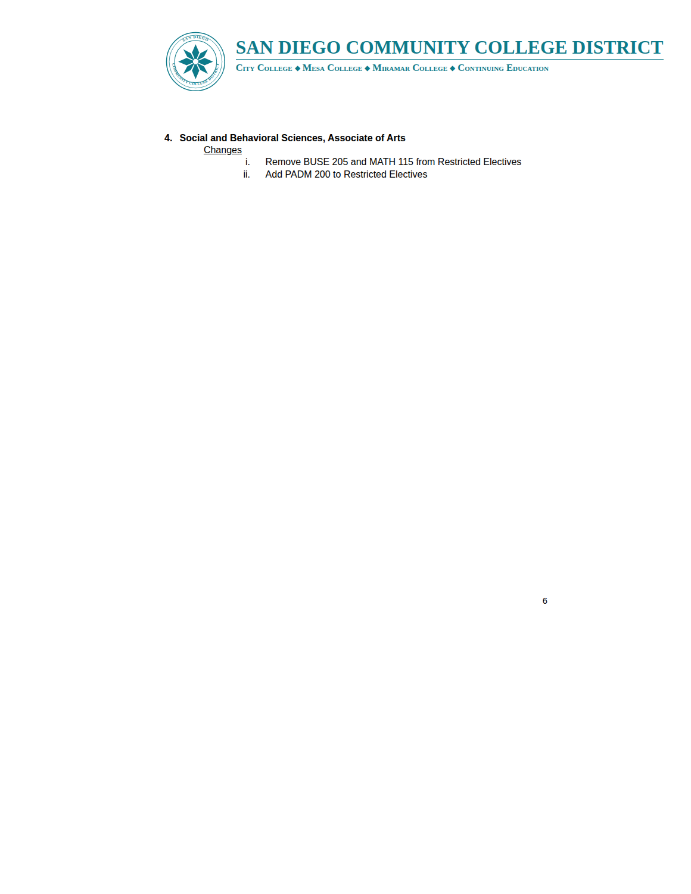SAN DIEGO COMMUNITY COLLEGE DISTRICT
SAN DIEGO COMMUNITY COLLEGE DISTRICT
City College◆Mesa College◆Miramar College◆Continuing Education
Social and Behavioral Sciences, Associate of Arts Changes
Remove BUSE 205 and MATH 115 from Restricted Electives
Add PADM 200 to Restricted Electives
6